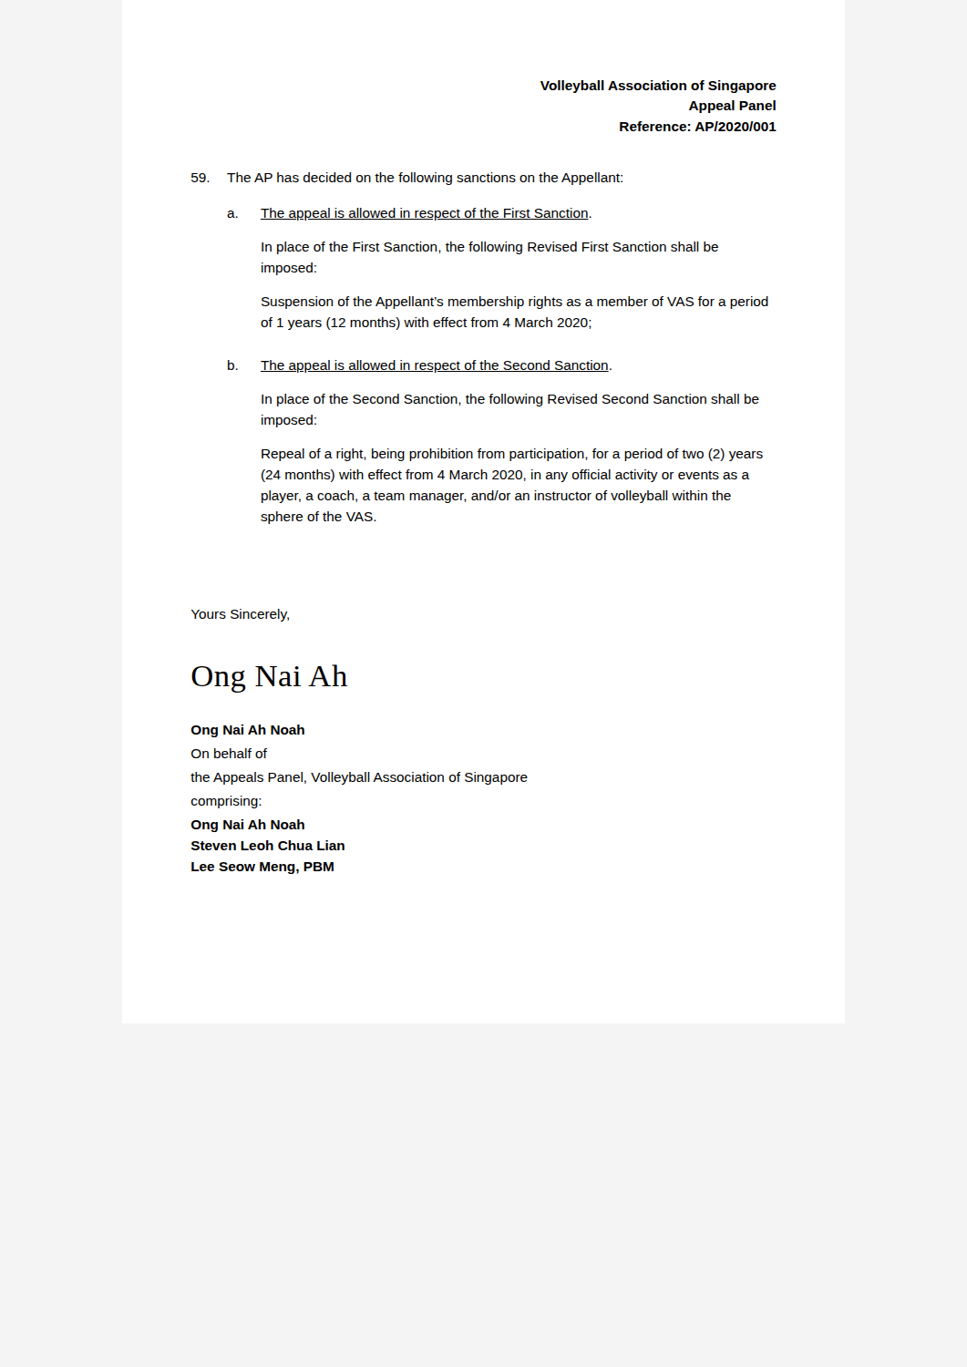Volleyball Association of Singapore
Appeal Panel
Reference: AP/2020/001
59. The AP has decided on the following sanctions on the Appellant:
a.
The appeal is allowed in respect of the First Sanction.
In place of the First Sanction, the following Revised First Sanction shall be imposed:
Suspension of the Appellant’s membership rights as a member of VAS for a period of 1 years (12 months) with effect from 4 March 2020;
b.
The appeal is allowed in respect of the Second Sanction.
In place of the Second Sanction, the following Revised Second Sanction shall be imposed:
Repeal of a right, being prohibition from participation, for a period of two (2) years (24 months) with effect from 4 March 2020, in any official activity or events as a player, a coach, a team manager, and/or an instructor of volleyball within the sphere of the VAS.
Yours Sincerely,
Ong Nai Ah
Ong Nai Ah Noah
On behalf of
the Appeals Panel, Volleyball Association of Singapore
comprising:
Ong Nai Ah Noah
Steven Leoh Chua Lian
Lee Seow Meng, PBM